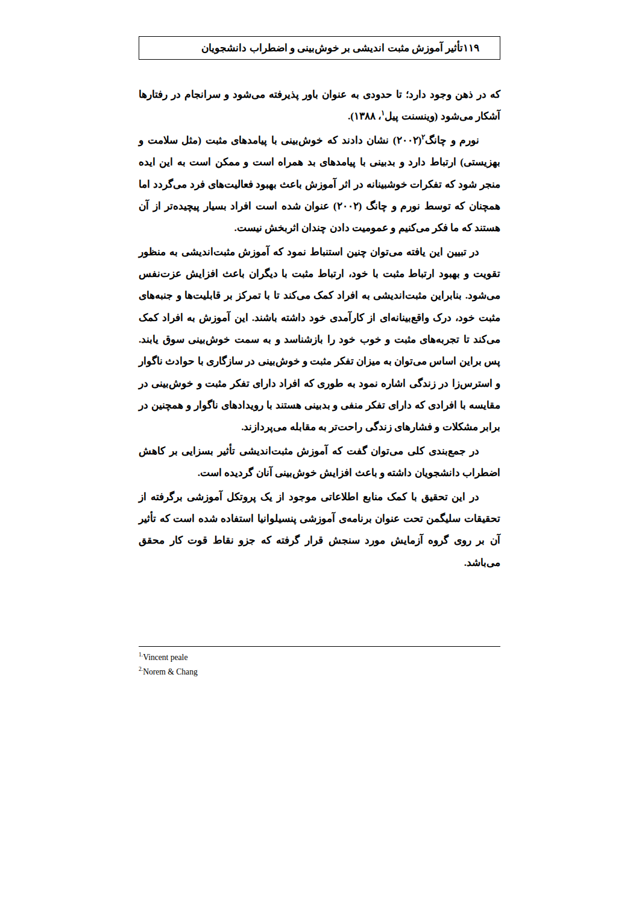۱۱۹
تأثیر آموزش مثبت اندیشی بر خوش‌بینی و اضطراب دانشجویان
که در ذهن وجود دارد؛ تا حدودی به عنوان باور پذیرفته می‌شود و سرانجام در رفتارها آشکار می‌شود (وینسنت پیل۱، ۱۳۸۸).
نورم و چانگ۲(۲۰۰۲) نشان دادند که خوش‌بینی با پیامدهای مثبت (مثل سلامت و بهزیستی) ارتباط دارد و بدبینی با پیامدهای بد همراه است و ممکن است به این ایده منجر شود که تفکرات خوشبینانه در اثر آموزش باعث بهبود فعالیت‌های فرد می‌گردد اما همچنان که توسط نورم و چانگ (۲۰۰۲) عنوان شده است افراد بسیار پیچیده‌تر از آن هستند که ما فکر می‌کنیم و عمومیت دادن چندان اثربخش نیست.
در تبیین این یافته می‌توان چنین استنباط نمود که آموزش مثبت‌اندیشی به منظور تقویت و بهبود ارتباط مثبت با خود، ارتباط مثبت با دیگران باعث افزایش عزت‌نفس می‌شود. بنابراین مثبت‌اندیشی به افراد کمک می‌کند تا با تمرکز بر قابلیت‌ها و جنبه‌های مثبت خود، درک واقع‌بینانه‌ای از کارآمدی خود داشته باشند. این آموزش به افراد کمک می‌کند تا تجربه‌های مثبت و خوب خود را بازشناسد و به سمت خوش‌بینی سوق یابند. پس براین اساس می‌توان به میزان تفکر مثبت و خوش‌بینی در سازگاری با حوادث ناگوار و استرس‌زا در زندگی اشاره نمود به طوری که افراد دارای تفکر مثبت و خوش‌بینی در مقایسه با افرادی که دارای تفکر منفی و بدبینی هستند با رویدادهای ناگوار و همچنین در برابر مشکلات و فشارهای زندگی راحت‌تر به مقابله می‌پردازند.
در جمع‌بندی کلی می‌توان گفت که آموزش مثبت‌اندیشی تأثیر بسزایی بر کاهش اضطراب دانشجویان داشته و باعث افزایش خوش‌بینی آنان گردیده است.
در این تحقیق با کمک منابع اطلاعاتی موجود از یک پروتکل آموزشی برگرفته از تحقیقات سلیگمن تحت عنوان برنامه‌ی آموزشی پنسیلوانیا استفاده شده است که تأثیر آن بر روی گروه آزمایش مورد سنجش قرار گرفته که جزو نقاط قوت کار محقق می‌باشد.
1.Vincent peale
2.Norem & Chang